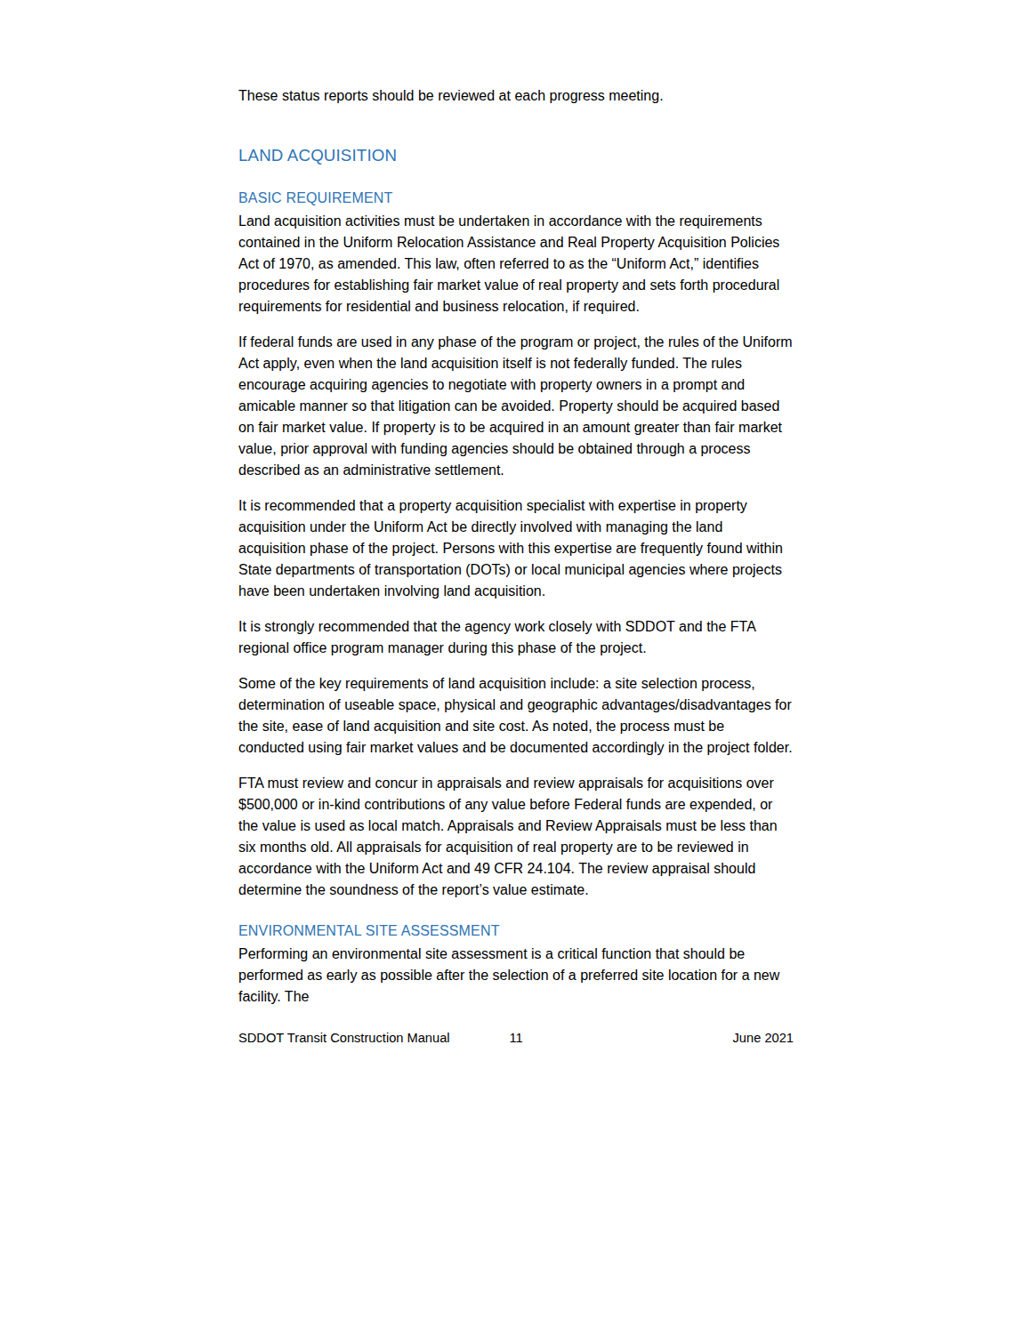These status reports should be reviewed at each progress meeting.
LAND ACQUISITION
BASIC REQUIREMENT
Land acquisition activities must be undertaken in accordance with the requirements contained in the Uniform Relocation Assistance and Real Property Acquisition Policies Act of 1970, as amended. This law, often referred to as the “Uniform Act,” identifies procedures for establishing fair market value of real property and sets forth procedural requirements for residential and business relocation, if required.
If federal funds are used in any phase of the program or project, the rules of the Uniform Act apply, even when the land acquisition itself is not federally funded. The rules encourage acquiring agencies to negotiate with property owners in a prompt and amicable manner so that litigation can be avoided. Property should be acquired based on fair market value. If property is to be acquired in an amount greater than fair market value, prior approval with funding agencies should be obtained through a process described as an administrative settlement.
It is recommended that a property acquisition specialist with expertise in property acquisition under the Uniform Act be directly involved with managing the land acquisition phase of the project. Persons with this expertise are frequently found within State departments of transportation (DOTs) or local municipal agencies where projects have been undertaken involving land acquisition.
It is strongly recommended that the agency work closely with SDDOT and the FTA regional office program manager during this phase of the project.
Some of the key requirements of land acquisition include: a site selection process, determination of useable space, physical and geographic advantages/disadvantages for the site, ease of land acquisition and site cost. As noted, the process must be conducted using fair market values and be documented accordingly in the project folder.
FTA must review and concur in appraisals and review appraisals for acquisitions over $500,000 or in-kind contributions of any value before Federal funds are expended, or the value is used as local match. Appraisals and Review Appraisals must be less than six months old. All appraisals for acquisition of real property are to be reviewed in accordance with the Uniform Act and 49 CFR 24.104. The review appraisal should determine the soundness of the report’s value estimate.
ENVIRONMENTAL SITE ASSESSMENT
Performing an environmental site assessment is a critical function that should be performed as early as possible after the selection of a preferred site location for a new facility. The
| SDDOT Transit Construction Manual | 11 | June 2021 |